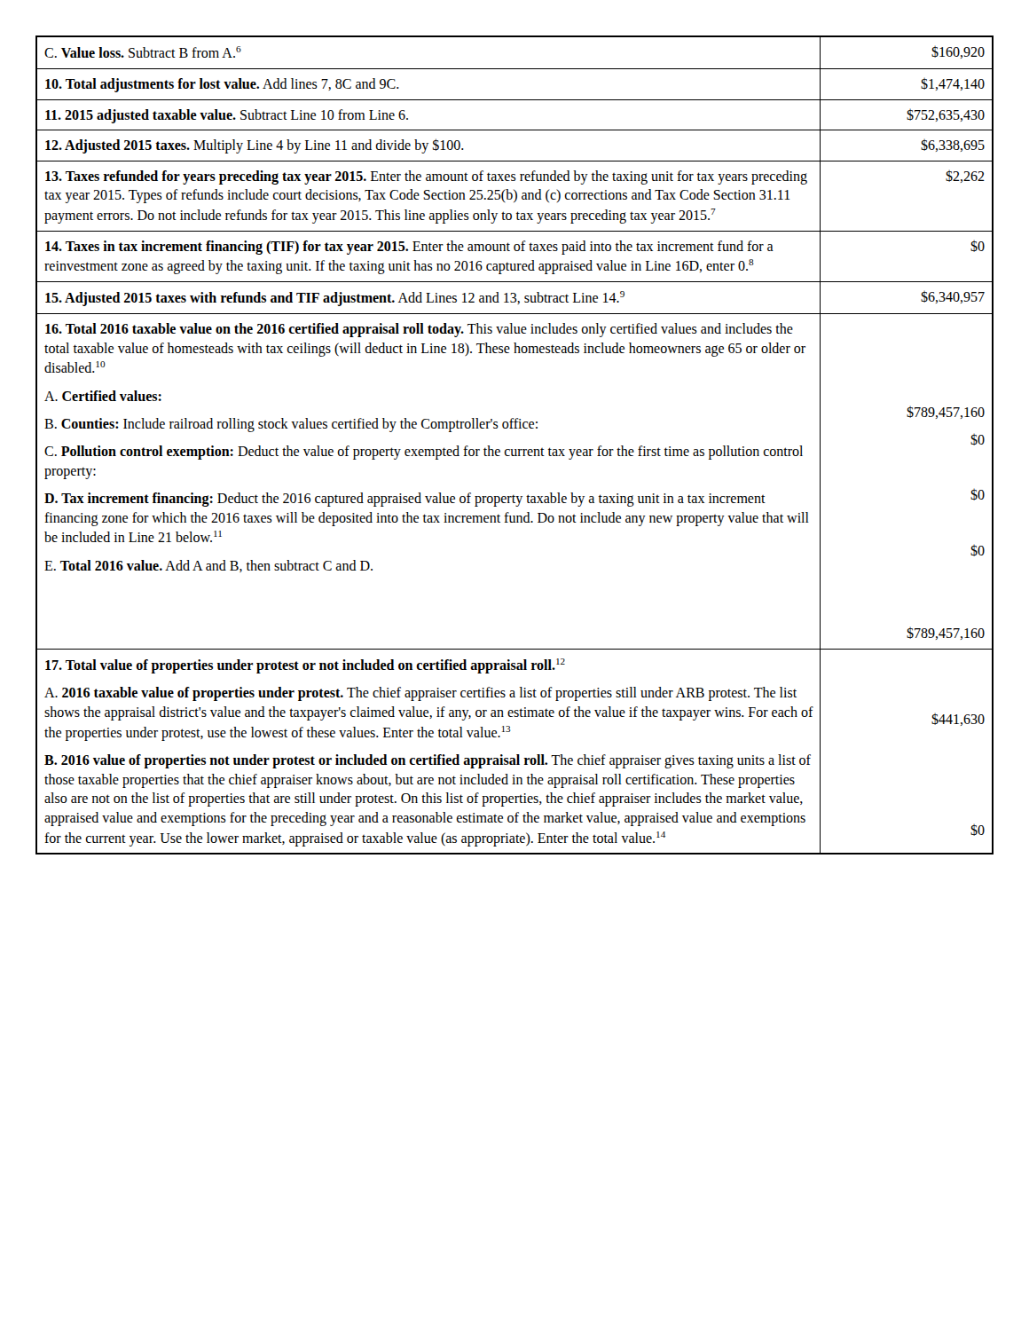| C. Value loss. Subtract B from A. 6 | $160,920 |
| 10. Total adjustments for lost value. Add lines 7, 8C and 9C. | $1,474,140 |
| 11. 2015 adjusted taxable value. Subtract Line 10 from Line 6. | $752,635,430 |
| 12. Adjusted 2015 taxes. Multiply Line 4 by Line 11 and divide by $100. | $6,338,695 |
| 13. Taxes refunded for years preceding tax year 2015. Enter the amount of taxes refunded by the taxing unit for tax years preceding tax year 2015. Types of refunds include court decisions, Tax Code Section 25.25(b) and (c) corrections and Tax Code Section 31.11 payment errors. Do not include refunds for tax year 2015. This line applies only to tax years preceding tax year 2015. 7 | $2,262 |
| 14. Taxes in tax increment financing (TIF) for tax year 2015. Enter the amount of taxes paid into the tax increment fund for a reinvestment zone as agreed by the taxing unit. If the taxing unit has no 2016 captured appraised value in Line 16D, enter 0. 8 | $0 |
| 15. Adjusted 2015 taxes with refunds and TIF adjustment. Add Lines 12 and 13, subtract Line 14. 9 | $6,340,957 |
| 16. Total 2016 taxable value on the 2016 certified appraisal roll today. This value includes only certified values and includes the total taxable value of homesteads with tax ceilings (will deduct in Line 18). These homesteads include homeowners age 65 or older or disabled. 10 A. Certified values: B. Counties: Include railroad rolling stock values certified by the Comptroller's office: C. Pollution control exemption: Deduct the value of property exempted for the current tax year for the first time as pollution control property: D. Tax increment financing: Deduct the 2016 captured appraised value of property taxable by a taxing unit in a tax increment financing zone for which the 2016 taxes will be deposited into the tax increment fund. Do not include any new property value that will be included in Line 21 below. 11 E. Total 2016 value. Add A and B, then subtract C and D. | $789,457,160 $0 $0 $0 $789,457,160 |
| 17. Total value of properties under protest or not included on certified appraisal roll. 12 A. 2016 taxable value of properties under protest. The chief appraiser certifies a list of properties still under ARB protest. The list shows the appraisal district's value and the taxpayer's claimed value, if any, or an estimate of the value if the taxpayer wins. For each of the properties under protest, use the lowest of these values. Enter the total value. 13 B. 2016 value of properties not under protest or included on certified appraisal roll. The chief appraiser gives taxing units a list of those taxable properties that the chief appraiser knows about, but are not included in the appraisal roll certification. These properties also are not on the list of properties that are still under protest. On this list of properties, the chief appraiser includes the market value, appraised value and exemptions for the preceding year and a reasonable estimate of the market value, appraised value and exemptions for the current year. Use the lower market, appraised or taxable value (as appropriate). Enter the total value. 14 | $441,630 $0 |